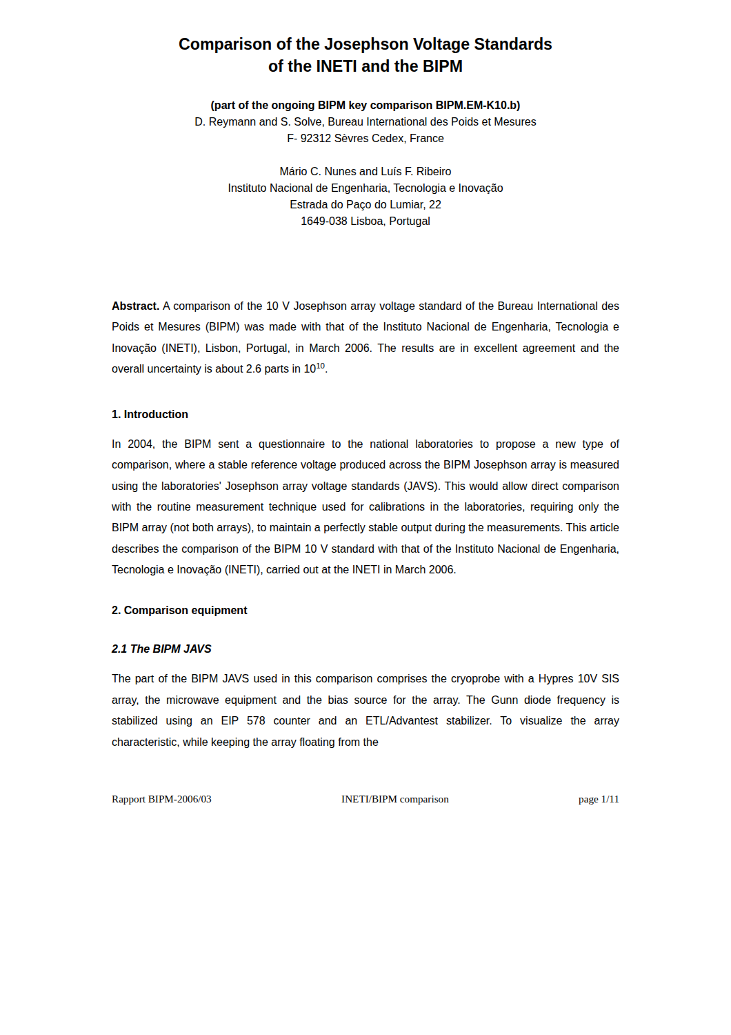Comparison of the Josephson Voltage Standards
of the INETI and the BIPM
(part of the ongoing BIPM key comparison BIPM.EM-K10.b)
D. Reymann and S. Solve, Bureau International des Poids et Mesures
F- 92312 Sèvres Cedex, France
Mário C. Nunes and Luís F. Ribeiro
Instituto Nacional de Engenharia, Tecnologia e Inovação
Estrada do Paço do Lumiar, 22
1649-038 Lisboa, Portugal
Abstract. A comparison of the 10 V Josephson array voltage standard of the Bureau International des Poids et Mesures (BIPM) was made with that of the Instituto Nacional de Engenharia, Tecnologia e Inovação (INETI), Lisbon, Portugal, in March 2006. The results are in excellent agreement and the overall uncertainty is about 2.6 parts in 1010.
1. Introduction
In 2004, the BIPM sent a questionnaire to the national laboratories to propose a new type of comparison, where a stable reference voltage produced across the BIPM Josephson array is measured using the laboratories' Josephson array voltage standards (JAVS). This would allow direct comparison with the routine measurement technique used for calibrations in the laboratories, requiring only the BIPM array (not both arrays), to maintain a perfectly stable output during the measurements. This article describes the comparison of the BIPM 10 V standard with that of the Instituto Nacional de Engenharia, Tecnologia e Inovação (INETI), carried out at the INETI in March 2006.
2. Comparison equipment
2.1 The BIPM JAVS
The part of the BIPM JAVS used in this comparison comprises the cryoprobe with a Hypres 10V SIS array, the microwave equipment and the bias source for the array. The Gunn diode frequency is stabilized using an EIP 578 counter and an ETL/Advantest stabilizer. To visualize the array characteristic, while keeping the array floating from the
Rapport BIPM-2006/03 INETI/BIPM comparison page 1/11